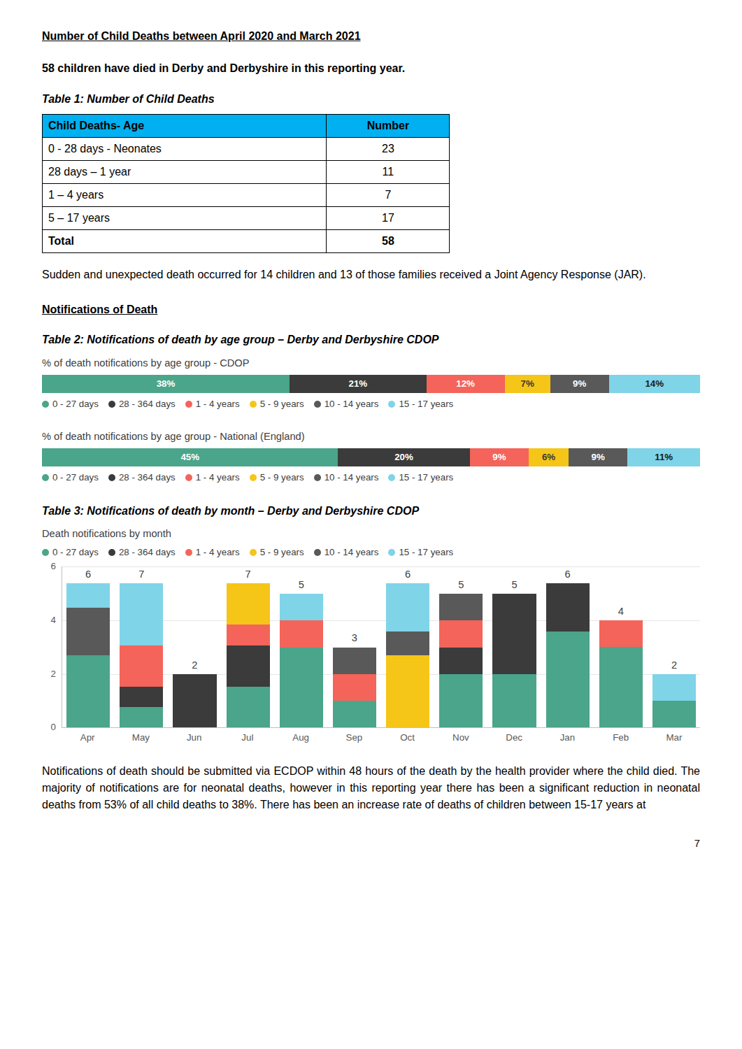Number of Child Deaths between April 2020 and March 2021
58 children have died in Derby and Derbyshire in this reporting year.
Table 1: Number of Child Deaths
| Child Deaths- Age | Number |
| --- | --- |
| 0 - 28 days - Neonates | 23 |
| 28 days – 1 year | 11 |
| 1 – 4 years | 7 |
| 5 – 17 years | 17 |
| Total | 58 |
Sudden and unexpected death occurred for 14 children and 13 of those families received a Joint Agency Response (JAR).
Notifications of Death
Table 2: Notifications of death by age group – Derby and Derbyshire CDOP
% of death notifications by age group - CDOP
38%
21%
12%
7%
9%
14%
0 - 27 days 28 - 364 days 1 - 4 years 5 - 9 years 10 - 14 years 15 - 17 years
% of death notifications by age group - National (England)
45%
20%
9%
6%
9%
11%
0 - 27 days 28 - 364 days 1 - 4 years 5 - 9 years 10 - 14 years 15 - 17 years
Table 3: Notifications of death by month – Derby and Derbyshire CDOP
Death notifications by month
0 - 27 days 28 - 364 days 1 - 4 years 5 - 9 years 10 - 14 years 15 - 17 years
6 4 2 0
6
7
2
7
5
3
6
5
5
6
4
2
Apr May Jun Jul Aug Sep Oct Nov Dec Jan Feb Mar
Notifications of death should be submitted via ECDOP within 48 hours of the death by the health provider where the child died. The majority of notifications are for neonatal deaths, however in this reporting year there has been a significant reduction in neonatal deaths from 53% of all child deaths to 38%. There has been an increase rate of deaths of children between 15-17 years at
7